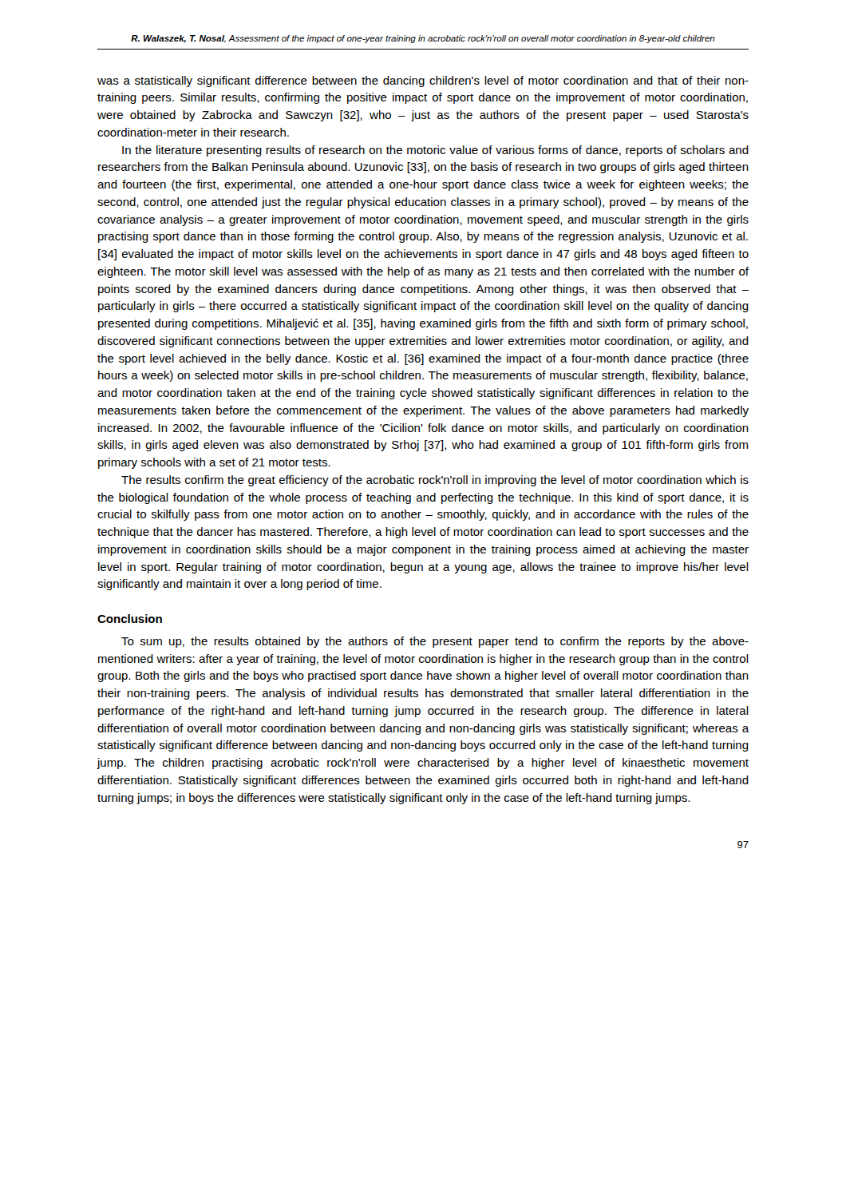R. Walaszek, T. Nosal, Assessment of the impact of one-year training in acrobatic rock'n'roll on overall motor coordination in 8-year-old children
was a statistically significant difference between the dancing children's level of motor coordination and that of their non-training peers. Similar results, confirming the positive impact of sport dance on the improvement of motor coordination, were obtained by Zabrocka and Sawczyn [32], who – just as the authors of the present paper – used Starosta's coordination-meter in their research.
In the literature presenting results of research on the motoric value of various forms of dance, reports of scholars and researchers from the Balkan Peninsula abound. Uzunovic [33], on the basis of research in two groups of girls aged thirteen and fourteen (the first, experimental, one attended a one-hour sport dance class twice a week for eighteen weeks; the second, control, one attended just the regular physical education classes in a primary school), proved – by means of the covariance analysis – a greater improvement of motor coordination, movement speed, and muscular strength in the girls practising sport dance than in those forming the control group. Also, by means of the regression analysis, Uzunovic et al. [34] evaluated the impact of motor skills level on the achievements in sport dance in 47 girls and 48 boys aged fifteen to eighteen. The motor skill level was assessed with the help of as many as 21 tests and then correlated with the number of points scored by the examined dancers during dance competitions. Among other things, it was then observed that – particularly in girls – there occurred a statistically significant impact of the coordination skill level on the quality of dancing presented during competitions. Mihaljević et al. [35], having examined girls from the fifth and sixth form of primary school, discovered significant connections between the upper extremities and lower extremities motor coordination, or agility, and the sport level achieved in the belly dance. Kostic et al. [36] examined the impact of a four-month dance practice (three hours a week) on selected motor skills in pre-school children. The measurements of muscular strength, flexibility, balance, and motor coordination taken at the end of the training cycle showed statistically significant differences in relation to the measurements taken before the commencement of the experiment. The values of the above parameters had markedly increased. In 2002, the favourable influence of the 'Cicilion' folk dance on motor skills, and particularly on coordination skills, in girls aged eleven was also demonstrated by Srhoj [37], who had examined a group of 101 fifth-form girls from primary schools with a set of 21 motor tests.
The results confirm the great efficiency of the acrobatic rock'n'roll in improving the level of motor coordination which is the biological foundation of the whole process of teaching and perfecting the technique. In this kind of sport dance, it is crucial to skilfully pass from one motor action on to another – smoothly, quickly, and in accordance with the rules of the technique that the dancer has mastered. Therefore, a high level of motor coordination can lead to sport successes and the improvement in coordination skills should be a major component in the training process aimed at achieving the master level in sport. Regular training of motor coordination, begun at a young age, allows the trainee to improve his/her level significantly and maintain it over a long period of time.
Conclusion
To sum up, the results obtained by the authors of the present paper tend to confirm the reports by the above-mentioned writers: after a year of training, the level of motor coordination is higher in the research group than in the control group. Both the girls and the boys who practised sport dance have shown a higher level of overall motor coordination than their non-training peers. The analysis of individual results has demonstrated that smaller lateral differentiation in the performance of the right-hand and left-hand turning jump occurred in the research group. The difference in lateral differentiation of overall motor coordination between dancing and non-dancing girls was statistically significant; whereas a statistically significant difference between dancing and non-dancing boys occurred only in the case of the left-hand turning jump. The children practising acrobatic rock'n'roll were characterised by a higher level of kinaesthetic movement differentiation. Statistically significant differences between the examined girls occurred both in right-hand and left-hand turning jumps; in boys the differences were statistically significant only in the case of the left-hand turning jumps.
97